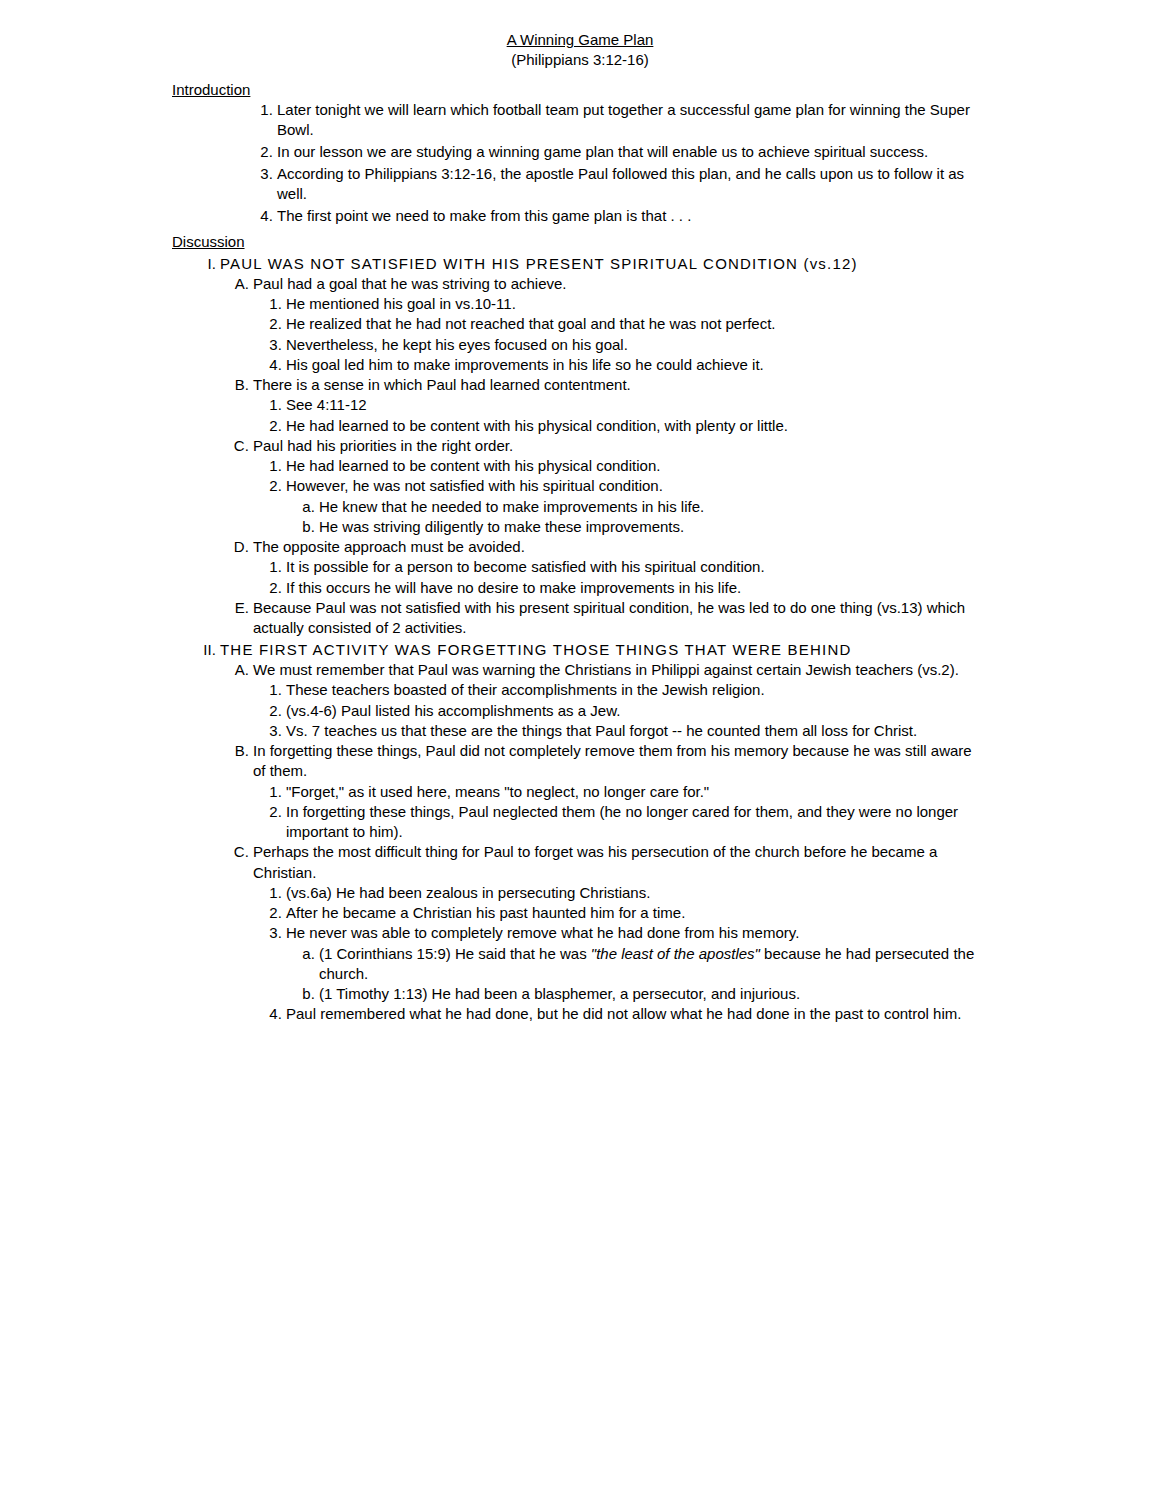A Winning Game Plan
(Philippians 3:12-16)
Introduction
Later tonight we will learn which football team put together a successful game plan for winning the Super Bowl.
In our lesson we are studying a winning game plan that will enable us to achieve spiritual success.
According to Philippians 3:12-16, the apostle Paul followed this plan, and he calls upon us to follow it as well.
The first point we need to make from this game plan is that . . .
Discussion
PAUL WAS NOT SATISFIED WITH HIS PRESENT SPIRITUAL CONDITION (vs.12)
Paul had a goal that he was striving to achieve.
He mentioned his goal in vs.10-11.
He realized that he had not reached that goal and that he was not perfect.
Nevertheless, he kept his eyes focused on his goal.
His goal led him to make improvements in his life so he could achieve it.
There is a sense in which Paul had learned contentment.
See 4:11-12
He had learned to be content with his physical condition, with plenty or little.
Paul had his priorities in the right order.
He had learned to be content with his physical condition.
However, he was not satisfied with his spiritual condition.
He knew that he needed to make improvements in his life.
He was striving diligently to make these improvements.
The opposite approach must be avoided.
It is possible for a person to become satisfied with his spiritual condition.
If this occurs he will have no desire to make improvements in his life.
Because Paul was not satisfied with his present spiritual condition, he was led to do one thing (vs.13) which actually consisted of 2 activities.
THE FIRST ACTIVITY WAS FORGETTING THOSE THINGS THAT WERE BEHIND
We must remember that Paul was warning the Christians in Philippi against certain Jewish teachers (vs.2).
These teachers boasted of their accomplishments in the Jewish religion.
(vs.4-6) Paul listed his accomplishments as a Jew.
Vs. 7 teaches us that these are the things that Paul forgot -- he counted them all loss for Christ.
In forgetting these things, Paul did not completely remove them from his memory because he was still aware of them.
"Forget," as it used here, means "to neglect, no longer care for."
In forgetting these things, Paul neglected them (he no longer cared for them, and they were no longer important to him).
Perhaps the most difficult thing for Paul to forget was his persecution of the church before he became a Christian.
(vs.6a) He had been zealous in persecuting Christians.
After he became a Christian his past haunted him for a time.
He never was able to completely remove what he had done from his memory.
(1 Corinthians 15:9) He said that he was "the least of the apostles" because he had persecuted the church.
(1 Timothy 1:13) He had been a blasphemer, a persecutor, and injurious.
Paul remembered what he had done, but he did not allow what he had done in the past to control him.